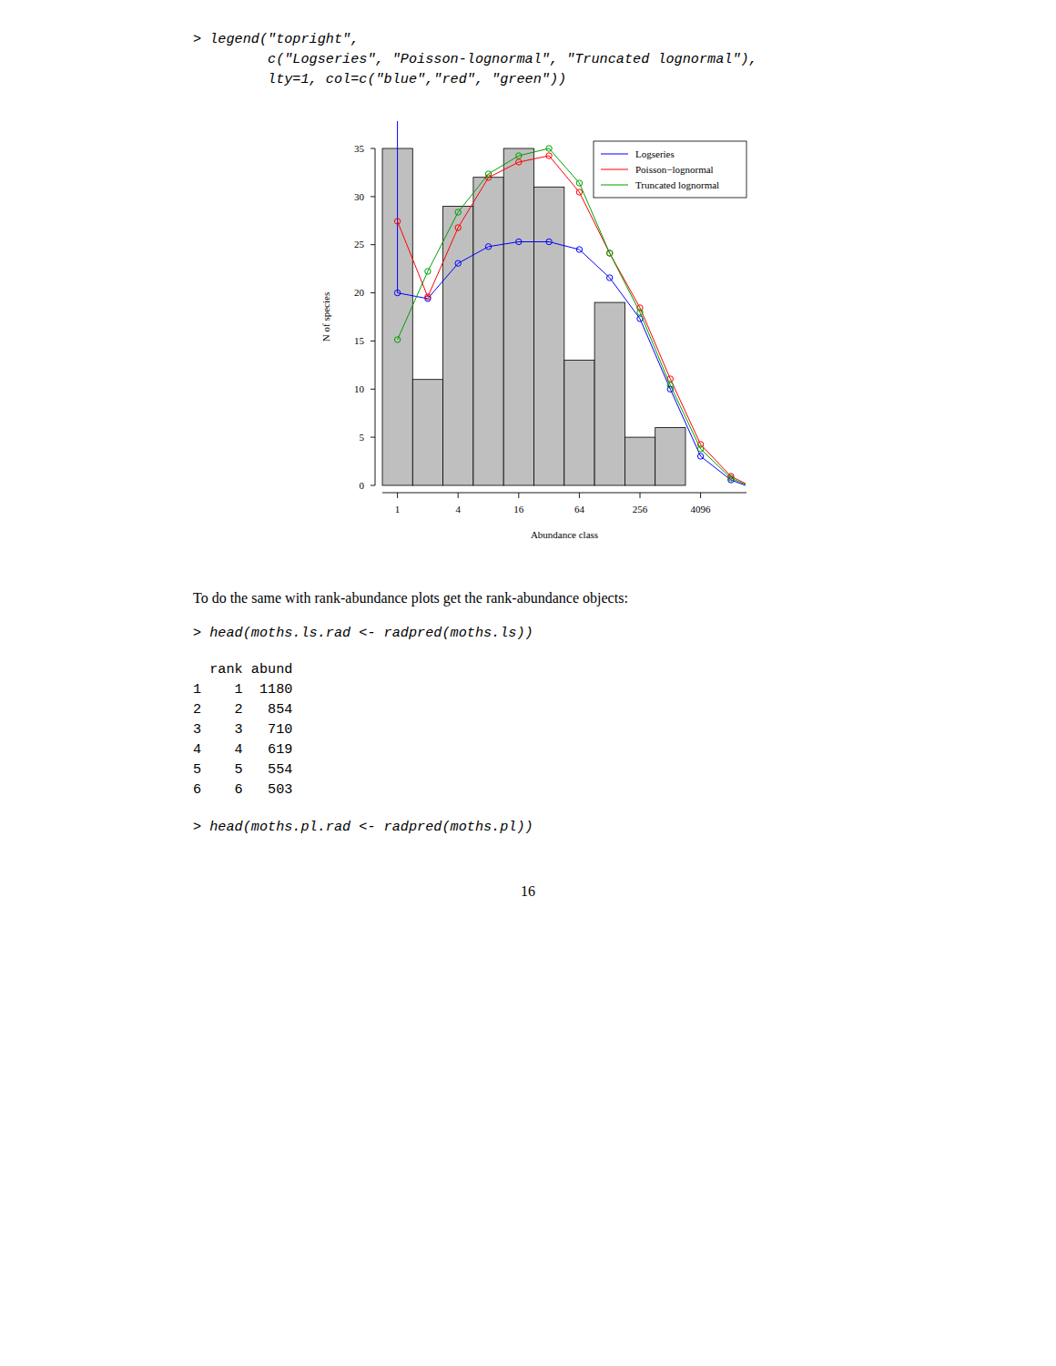> legend("topright",
         c("Logseries", "Poisson-lognormal", "Truncated lognormal"),
         lty=1, col=c("blue","red", "green"))
0 5 10 15 20 25 30 35 N of species 1 4 16 64 256 4096 Abundance class Logseries Poisson−lognormal Truncated lognormal
To do the same with rank-abundance plots get the rank-abundance objects:
> head(moths.ls.rad <- radpred(moths.ls))
  rank abund
1    1  1180
2    2   854
3    3   710
4    4   619
5    5   554
6    6   503
> head(moths.pl.rad <- radpred(moths.pl))
16